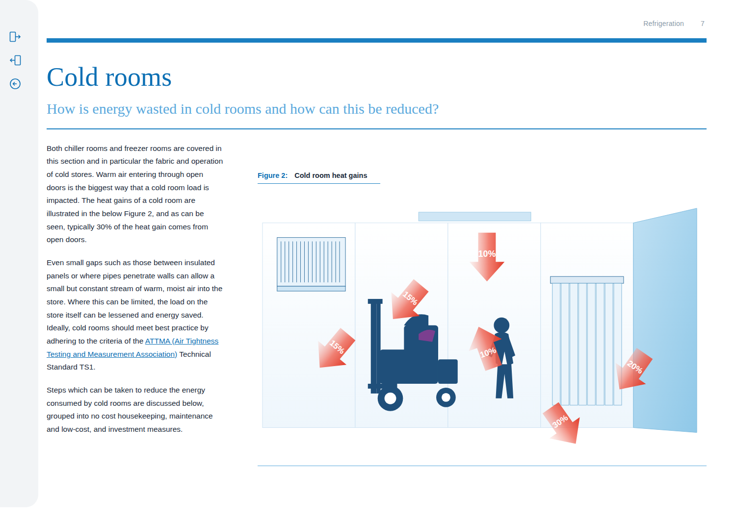Refrigeration 7
Cold rooms
How is energy wasted in cold rooms and how can this be reduced?
Both chiller rooms and freezer rooms are covered in this section and in particular the fabric and operation of cold stores. Warm air entering through open doors is the biggest way that a cold room load is impacted. The heat gains of a cold room are illustrated in the below Figure 2, and as can be seen, typically 30% of the heat gain comes from open doors.
Even small gaps such as those between insulated panels or where pipes penetrate walls can allow a small but constant stream of warm, moist air into the store. Where this can be limited, the load on the store itself can be lessened and energy saved. Ideally, cold rooms should meet best practice by adhering to the criteria of the ATTMA (Air Tightness Testing and Measurement Association) Technical Standard TS1.
Steps which can be taken to reduce the energy consumed by cold rooms are discussed below, grouped into no cost housekeeping, maintenance and low-cost, and investment measures.
Figure 2: Cold room heat gains
10% 15% 15% 10% 20% 30%